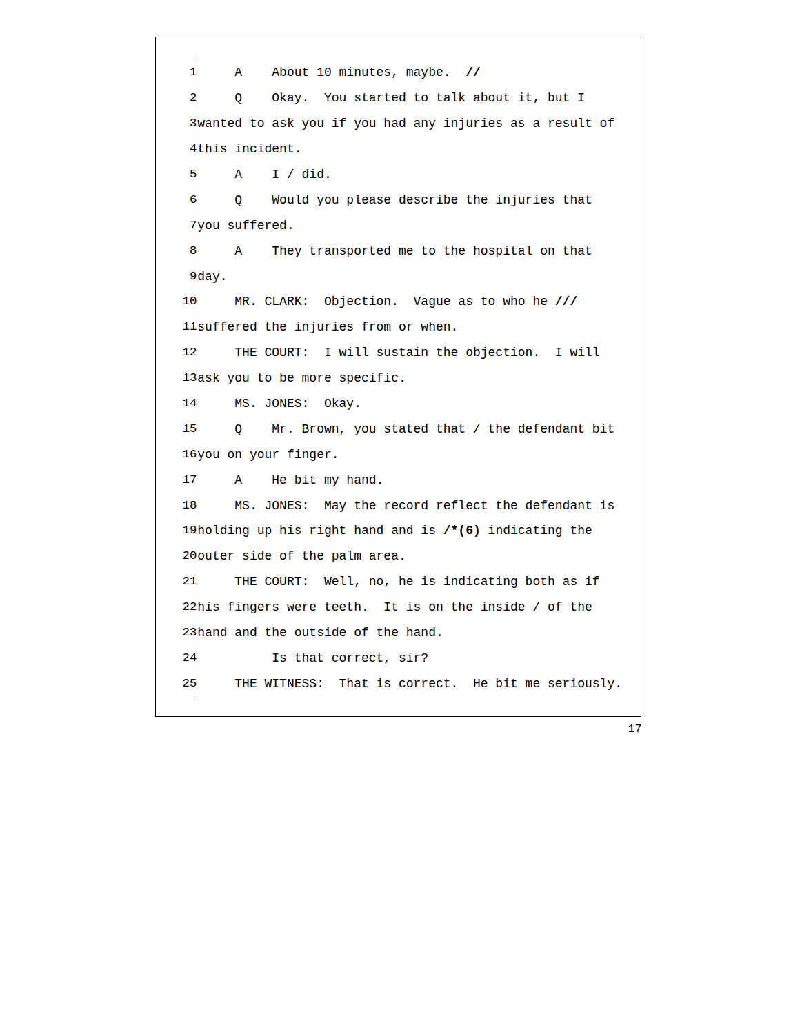| 1 | A About 10 minutes, maybe. // |
| 2 | Q Okay. You started to talk about it, but I |
| 3 | wanted to ask you if you had any injuries as a result of |
| 4 | this incident. |
| 5 | A I / did. |
| 6 | Q Would you please describe the injuries that |
| 7 | you suffered. |
| 8 | A They transported me to the hospital on that |
| 9 | day. |
| 10 | MR. CLARK: Objection. Vague as to who he /// |
| 11 | suffered the injuries from or when. |
| 12 | THE COURT: I will sustain the objection. I will |
| 13 | ask you to be more specific. |
| 14 | MS. JONES: Okay. |
| 15 | Q Mr. Brown, you stated that / the defendant bit |
| 16 | you on your finger. |
| 17 | A He bit my hand. |
| 18 | MS. JONES: May the record reflect the defendant is |
| 19 | holding up his right hand and is /*(6) indicating the |
| 20 | outer side of the palm area. |
| 21 | THE COURT: Well, no, he is indicating both as if |
| 22 | his fingers were teeth. It is on the inside / of the |
| 23 | hand and the outside of the hand. |
| 24 | Is that correct, sir? |
| 25 | THE WITNESS: That is correct. He bit me seriously. |
17